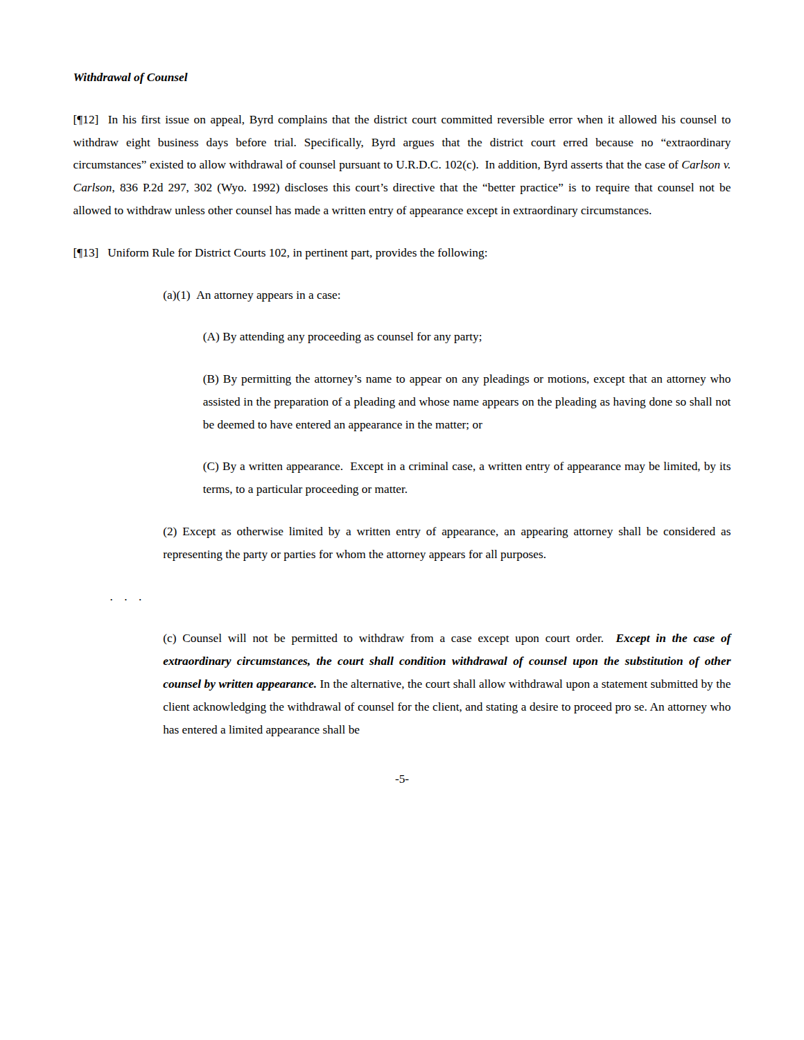Withdrawal of Counsel
[¶12] In his first issue on appeal, Byrd complains that the district court committed reversible error when it allowed his counsel to withdraw eight business days before trial. Specifically, Byrd argues that the district court erred because no “extraordinary circumstances” existed to allow withdrawal of counsel pursuant to U.R.D.C. 102(c). In addition, Byrd asserts that the case of Carlson v. Carlson, 836 P.2d 297, 302 (Wyo. 1992) discloses this court’s directive that the “better practice” is to require that counsel not be allowed to withdraw unless other counsel has made a written entry of appearance except in extraordinary circumstances.
[¶13] Uniform Rule for District Courts 102, in pertinent part, provides the following:
(a)(1) An attorney appears in a case:
(A) By attending any proceeding as counsel for any party;
(B) By permitting the attorney’s name to appear on any pleadings or motions, except that an attorney who assisted in the preparation of a pleading and whose name appears on the pleading as having done so shall not be deemed to have entered an appearance in the matter; or
(C) By a written appearance. Except in a criminal case, a written entry of appearance may be limited, by its terms, to a particular proceeding or matter.
(2) Except as otherwise limited by a written entry of appearance, an appearing attorney shall be considered as representing the party or parties for whom the attorney appears for all purposes.
. . .
(c) Counsel will not be permitted to withdraw from a case except upon court order. Except in the case of extraordinary circumstances, the court shall condition withdrawal of counsel upon the substitution of other counsel by written appearance. In the alternative, the court shall allow withdrawal upon a statement submitted by the client acknowledging the withdrawal of counsel for the client, and stating a desire to proceed pro se. An attorney who has entered a limited appearance shall be
-5-